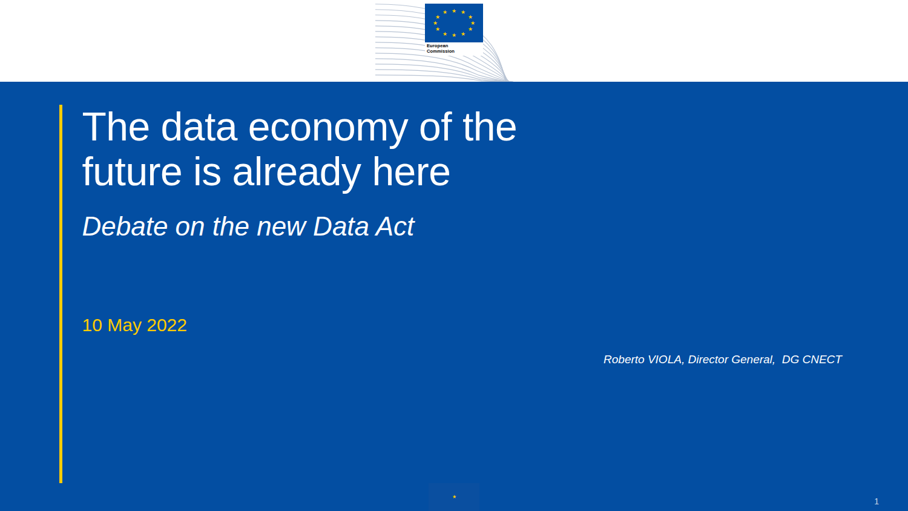★ ★ ★ ★ ★ ★ ★ ★ ★ ★ ★ ★
European
Commission
The data economy of the future is already here
Debate on the new Data Act
10 May 2022
Roberto VIOLA, Director General, DG CNECT
★
1